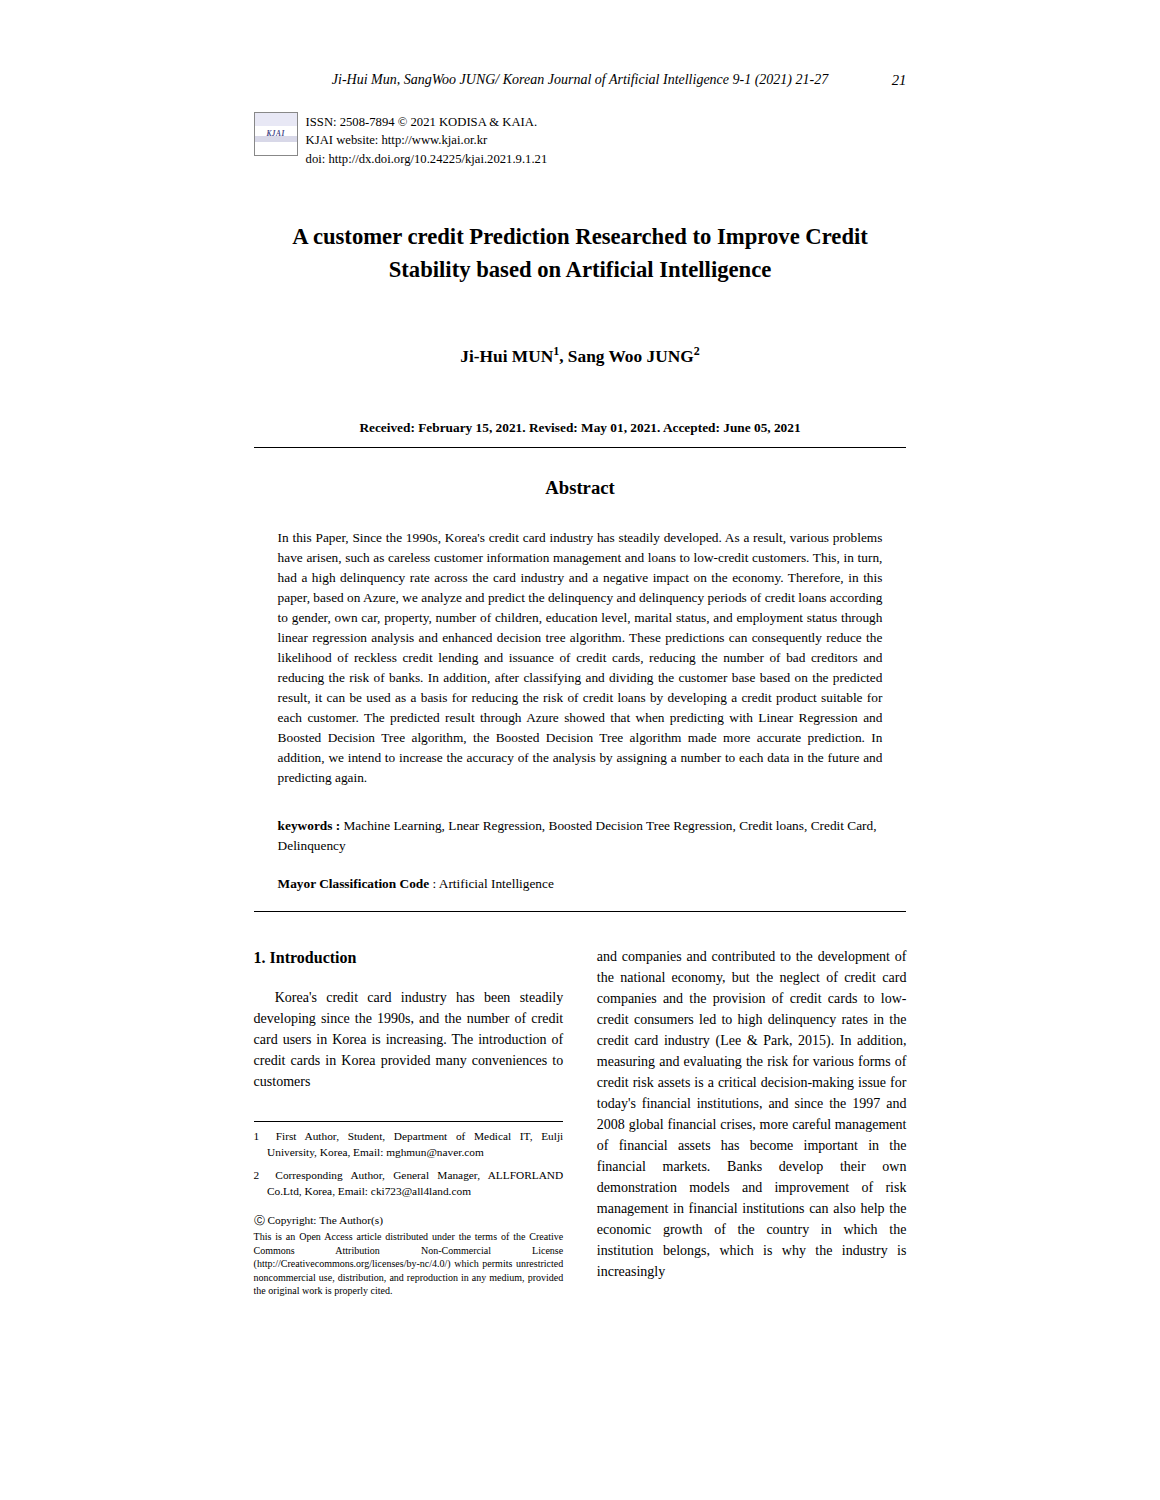Ji-Hui Mun, SangWoo JUNG/ Korean Journal of Artificial Intelligence 9-1 (2021) 21-27 21
KJAI
ISSN: 2508-7894 © 2021 KODISA & KAIA.
KJAI website: http://www.kjai.or.kr
doi: http://dx.doi.org/10.24225/kjai.2021.9.1.21
A customer credit Prediction Researched to Improve Credit Stability based on Artificial Intelligence
Ji-Hui MUN1, Sang Woo JUNG2
Received: February 15, 2021. Revised: May 01, 2021. Accepted: June 05, 2021
Abstract
In this Paper, Since the 1990s, Korea's credit card industry has steadily developed. As a result, various problems have arisen, such as careless customer information management and loans to low-credit customers. This, in turn, had a high delinquency rate across the card industry and a negative impact on the economy. Therefore, in this paper, based on Azure, we analyze and predict the delinquency and delinquency periods of credit loans according to gender, own car, property, number of children, education level, marital status, and employment status through linear regression analysis and enhanced decision tree algorithm. These predictions can consequently reduce the likelihood of reckless credit lending and issuance of credit cards, reducing the number of bad creditors and reducing the risk of banks. In addition, after classifying and dividing the customer base based on the predicted result, it can be used as a basis for reducing the risk of credit loans by developing a credit product suitable for each customer. The predicted result through Azure showed that when predicting with Linear Regression and Boosted Decision Tree algorithm, the Boosted Decision Tree algorithm made more accurate prediction. In addition, we intend to increase the accuracy of the analysis by assigning a number to each data in the future and predicting again.
keywords : Machine Learning, Lnear Regression, Boosted Decision Tree Regression, Credit loans, Credit Card, Delinquency
Mayor Classification Code : Artificial Intelligence
1. Introduction
Korea's credit card industry has been steadily developing since the 1990s, and the number of credit card users in Korea is increasing. The introduction of credit cards in Korea provided many conveniences to customers
1 First Author, Student, Department of Medical IT, Eulji University, Korea, Email: mghmun@naver.com
2 Corresponding Author, General Manager, ALLFORLAND Co.Ltd, Korea, Email: cki723@all4land.com
Ⓒ Copyright: The Author(s)
This is an Open Access article distributed under the terms of the Creative Commons Attribution Non-Commercial License (http://Creativecommons.org/licenses/by-nc/4.0/) which permits unrestricted noncommercial use, distribution, and reproduction in any medium, provided the original work is properly cited.
and companies and contributed to the development of the national economy, but the neglect of credit card companies and the provision of credit cards to low-credit consumers led to high delinquency rates in the credit card industry (Lee & Park, 2015). In addition, measuring and evaluating the risk for various forms of credit risk assets is a critical decision-making issue for today's financial institutions, and since the 1997 and 2008 global financial crises, more careful management of financial assets has become important in the financial markets. Banks develop their own demonstration models and improvement of risk management in financial institutions can also help the economic growth of the country in which the institution belongs, which is why the industry is increasingly